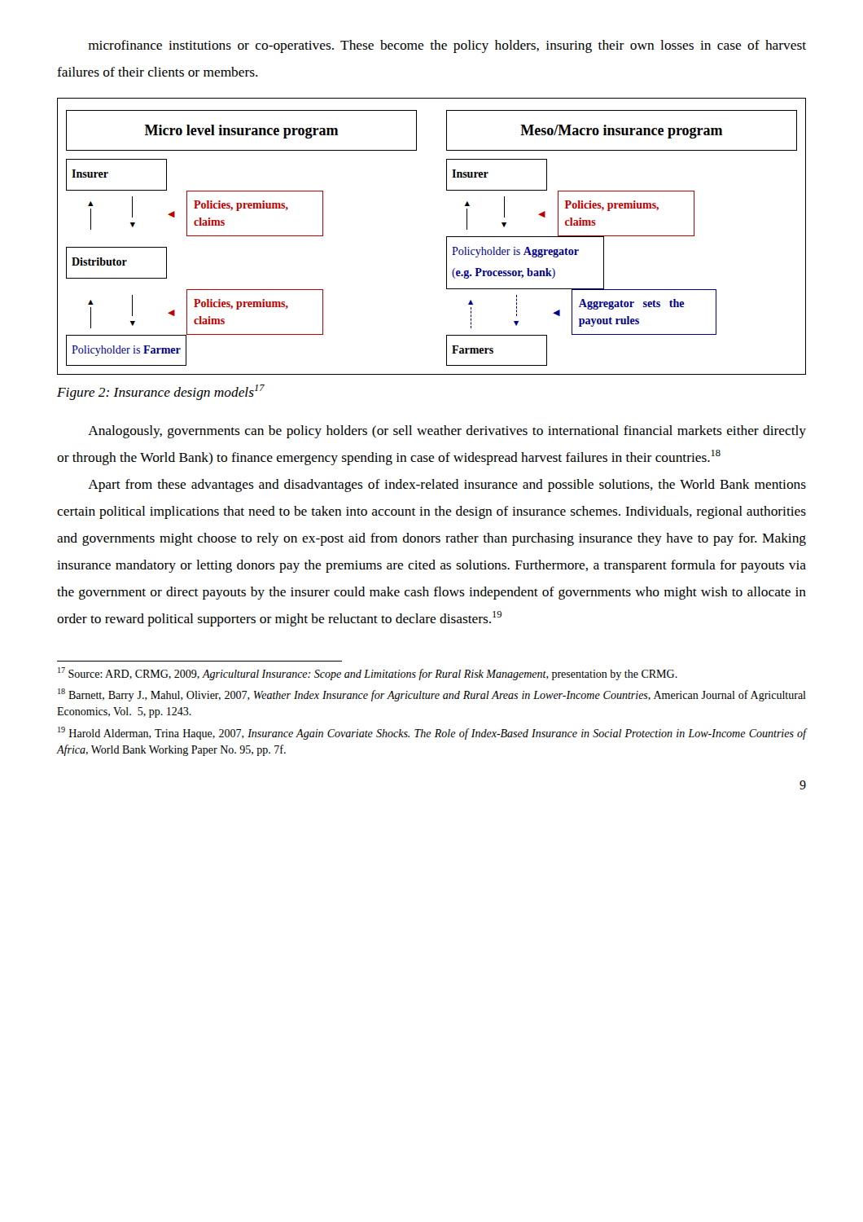microfinance institutions or co-operatives. These become the policy holders, insuring their own losses in case of harvest failures of their clients or members.
| Micro level insurance program | | Meso/Macro insurance program |
| / Insurer / / | | / Insurer / / |
| / / / / / Policies, premiums, claims / / | | / / / / / Policies, premiums, claims / / |
| / Distributor / / | | / Policyholder is Aggregator ( e.g. Processor, bank ) / / |
| / / / / / Policies, premiums, claims / / | | / / / / / Aggregator sets the payout rules / / |
| / Policyholder is Farmer / / | | / Farmers / / |
Figure 2: Insurance design models17
Analogously, governments can be policy holders (or sell weather derivatives to international financial markets either directly or through the World Bank) to finance emergency spending in case of widespread harvest failures in their countries.18
Apart from these advantages and disadvantages of index-related insurance and possible solutions, the World Bank mentions certain political implications that need to be taken into account in the design of insurance schemes. Individuals, regional authorities and governments might choose to rely on ex-post aid from donors rather than purchasing insurance they have to pay for. Making insurance mandatory or letting donors pay the premiums are cited as solutions. Furthermore, a transparent formula for payouts via the government or direct payouts by the insurer could make cash flows independent of governments who might wish to allocate in order to reward political supporters or might be reluctant to declare disasters.19
17 Source: ARD, CRMG, 2009, Agricultural Insurance: Scope and Limitations for Rural Risk Management, presentation by the CRMG.
18 Barnett, Barry J., Mahul, Olivier, 2007, Weather Index Insurance for Agriculture and Rural Areas in Lower-Income Countries, American Journal of Agricultural Economics, Vol. 5, pp. 1243.
19 Harold Alderman, Trina Haque, 2007, Insurance Again Covariate Shocks. The Role of Index-Based Insurance in Social Protection in Low-Income Countries of Africa, World Bank Working Paper No. 95, pp. 7f.
9